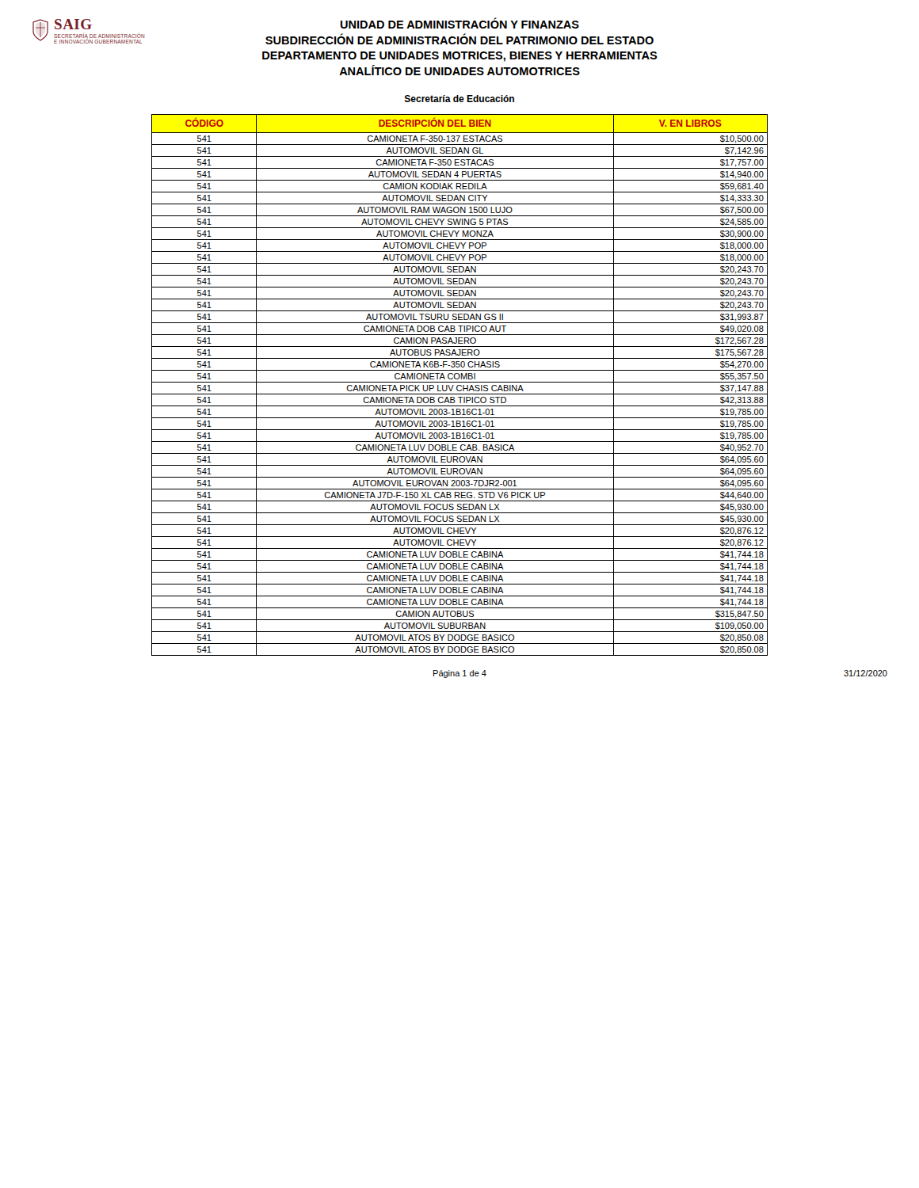SAIG
SECRETARÍA DE ADMINISTRACIÓN
E INNOVACIÓN GUBERNAMENTAL
UNIDAD DE ADMINISTRACIÓN Y FINANZAS
SUBDIRECCIÓN DE ADMINISTRACIÓN DEL PATRIMONIO DEL ESTADO
DEPARTAMENTO DE UNIDADES MOTRICES, BIENES Y HERRAMIENTAS
ANALÍTICO DE UNIDADES AUTOMOTRICES
Secretaría de Educación
| CÓDIGO | DESCRIPCIÓN DEL BIEN | V. EN LIBROS |
| --- | --- | --- |
| 541 | CAMIONETA F-350-137 ESTACAS | $10,500.00 |
| 541 | AUTOMOVIL SEDAN GL | $7,142.96 |
| 541 | CAMIONETA F-350 ESTACAS | $17,757.00 |
| 541 | AUTOMOVIL SEDAN 4 PUERTAS | $14,940.00 |
| 541 | CAMION KODIAK REDILA | $59,681.40 |
| 541 | AUTOMOVIL SEDAN CITY | $14,333.30 |
| 541 | AUTOMOVIL RAM WAGON 1500 LUJO | $67,500.00 |
| 541 | AUTOMOVIL CHEVY SWING 5 PTAS | $24,585.00 |
| 541 | AUTOMOVIL CHEVY MONZA | $30,900.00 |
| 541 | AUTOMOVIL CHEVY POP | $18,000.00 |
| 541 | AUTOMOVIL CHEVY POP | $18,000.00 |
| 541 | AUTOMOVIL SEDAN | $20,243.70 |
| 541 | AUTOMOVIL SEDAN | $20,243.70 |
| 541 | AUTOMOVIL SEDAN | $20,243.70 |
| 541 | AUTOMOVIL SEDAN | $20,243.70 |
| 541 | AUTOMOVIL TSURU SEDAN GS II | $31,993.87 |
| 541 | CAMIONETA DOB CAB TIPICO AUT | $49,020.08 |
| 541 | CAMION PASAJERO | $172,567.28 |
| 541 | AUTOBUS PASAJERO | $175,567.28 |
| 541 | CAMIONETA K6B-F-350 CHASIS | $54,270.00 |
| 541 | CAMIONETA COMBI | $55,357.50 |
| 541 | CAMIONETA PICK UP LUV CHASIS CABINA | $37,147.88 |
| 541 | CAMIONETA DOB CAB TIPICO STD | $42,313.88 |
| 541 | AUTOMOVIL 2003-1B16C1-01 | $19,785.00 |
| 541 | AUTOMOVIL 2003-1B16C1-01 | $19,785.00 |
| 541 | AUTOMOVIL 2003-1B16C1-01 | $19,785.00 |
| 541 | CAMIONETA LUV DOBLE CAB. BASICA | $40,952.70 |
| 541 | AUTOMOVIL EUROVAN | $64,095.60 |
| 541 | AUTOMOVIL EUROVAN | $64,095.60 |
| 541 | AUTOMOVIL EUROVAN 2003-7DJR2-001 | $64,095.60 |
| 541 | CAMIONETA J7D-F-150 XL CAB REG. STD V6 PICK UP | $44,640.00 |
| 541 | AUTOMOVIL FOCUS SEDAN LX | $45,930.00 |
| 541 | AUTOMOVIL FOCUS SEDAN LX | $45,930.00 |
| 541 | AUTOMOVIL CHEVY | $20,876.12 |
| 541 | AUTOMOVIL CHEVY | $20,876.12 |
| 541 | CAMIONETA LUV DOBLE CABINA | $41,744.18 |
| 541 | CAMIONETA LUV DOBLE CABINA | $41,744.18 |
| 541 | CAMIONETA LUV DOBLE CABINA | $41,744.18 |
| 541 | CAMIONETA LUV DOBLE CABINA | $41,744.18 |
| 541 | CAMIONETA LUV DOBLE CABINA | $41,744.18 |
| 541 | CAMION AUTOBUS | $315,847.50 |
| 541 | AUTOMOVIL SUBURBAN | $109,050.00 |
| 541 | AUTOMOVIL ATOS BY DODGE BASICO | $20,850.08 |
| 541 | AUTOMOVIL ATOS BY DODGE BASICO | $20,850.08 |
Página 1 de 4
31/12/2020